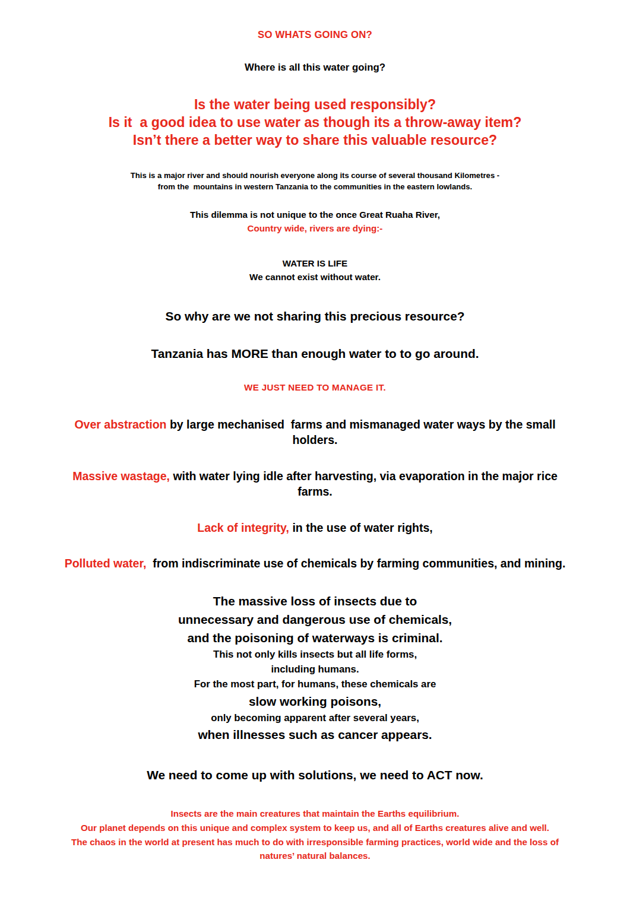SO WHATS GOING ON?
Where is all this water going?
Is the water being used responsibly? Is it a good idea to use water as though its a throw-away item? Isn’t there a better way to share this valuable resource?
This is a major river and should nourish everyone along its course of several thousand Kilometres - from the mountains in western Tanzania to the communities in the eastern lowlands.
This dilemma is not unique to the once Great Ruaha River, Country wide, rivers are dying:-
WATER IS LIFE We cannot exist without water.
So why are we not sharing this precious resource?
Tanzania has MORE than enough water to to go around.
WE JUST NEED TO MANAGE IT.
Over abstraction by large mechanised farms and mismanaged water ways by the small holders.
Massive wastage, with water lying idle after harvesting, via evaporation in the major rice farms.
Lack of integrity, in the use of water rights,
Polluted water, from indiscriminate use of chemicals by farming communities, and mining.
The massive loss of insects due to unnecessary and dangerous use of chemicals, and the poisoning of waterways is criminal. This not only kills insects but all life forms, including humans. For the most part, for humans, these chemicals are slow working poisons, only becoming apparent after several years, when illnesses such as cancer appears.
We need to come up with solutions, we need to ACT now.
Insects are the main creatures that maintain the Earths equilibrium. Our planet depends on this unique and complex system to keep us, and all of Earths creatures alive and well. The chaos in the world at present has much to do with irresponsible farming practices, world wide and the loss of natures’ natural balances.